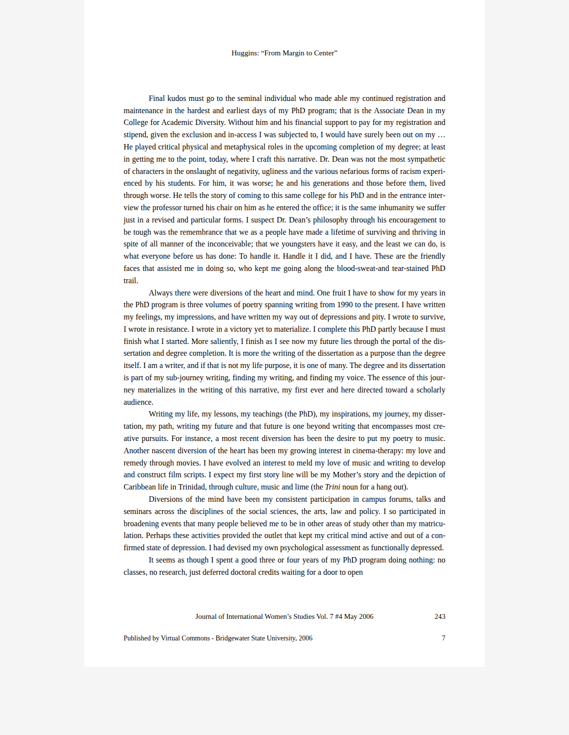Huggins: “From Margin to Center”
Final kudos must go to the seminal individual who made able my continued registration and maintenance in the hardest and earliest days of my PhD program; that is the Associate Dean in my College for Academic Diversity. Without him and his financial support to pay for my registration and stipend, given the exclusion and in-access I was subjected to, I would have surely been out on my … He played critical physical and metaphysical roles in the upcoming completion of my degree; at least in getting me to the point, today, where I craft this narrative. Dr. Dean was not the most sympathetic of characters in the onslaught of negativity, ugliness and the various nefarious forms of racism experienced by his students. For him, it was worse; he and his generations and those before them, lived through worse. He tells the story of coming to this same college for his PhD and in the entrance interview the professor turned his chair on him as he entered the office; it is the same inhumanity we suffer just in a revised and particular forms. I suspect Dr. Dean’s philosophy through his encouragement to be tough was the remembrance that we as a people have made a lifetime of surviving and thriving in spite of all manner of the inconceivable; that we youngsters have it easy, and the least we can do, is what everyone before us has done: To handle it. Handle it I did, and I have. These are the friendly faces that assisted me in doing so, who kept me going along the blood-sweat-and tear-stained PhD trail.
Always there were diversions of the heart and mind. One fruit I have to show for my years in the PhD program is three volumes of poetry spanning writing from 1990 to the present. I have written my feelings, my impressions, and have written my way out of depressions and pity. I wrote to survive, I wrote in resistance. I wrote in a victory yet to materialize. I complete this PhD partly because I must finish what I started. More saliently, I finish as I see now my future lies through the portal of the dissertation and degree completion. It is more the writing of the dissertation as a purpose than the degree itself. I am a writer, and if that is not my life purpose, it is one of many. The degree and its dissertation is part of my sub-journey writing, finding my writing, and finding my voice. The essence of this journey materializes in the writing of this narrative, my first ever and here directed toward a scholarly audience.
Writing my life, my lessons, my teachings (the PhD), my inspirations, my journey, my dissertation, my path, writing my future and that future is one beyond writing that encompasses most creative pursuits. For instance, a most recent diversion has been the desire to put my poetry to music. Another nascent diversion of the heart has been my growing interest in cinema-therapy: my love and remedy through movies. I have evolved an interest to meld my love of music and writing to develop and construct film scripts. I expect my first story line will be my Mother’s story and the depiction of Caribbean life in Trinidad, through culture, music and lime (the Trini noun for a hang out).
Diversions of the mind have been my consistent participation in campus forums, talks and seminars across the disciplines of the social sciences, the arts, law and policy. I so participated in broadening events that many people believed me to be in other areas of study other than my matriculation. Perhaps these activities provided the outlet that kept my critical mind active and out of a confirmed state of depression. I had devised my own psychological assessment as functionally depressed.
It seems as though I spent a good three or four years of my PhD program doing nothing: no classes, no research, just deferred doctoral credits waiting for a door to open
Journal of International Women’s Studies Vol. 7 #4 May 2006 243
Published by Virtual Commons - Bridgewater State University, 2006 7